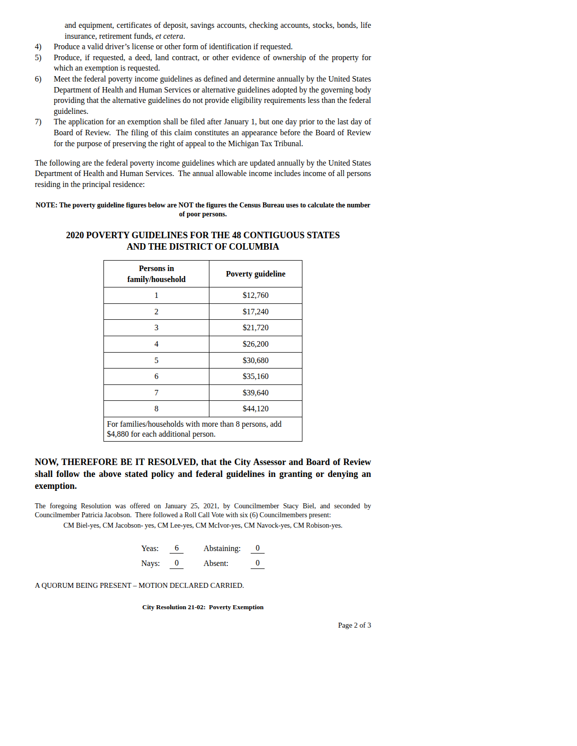and equipment, certificates of deposit, savings accounts, checking accounts, stocks, bonds, life insurance, retirement funds, et cetera.
4) Produce a valid driver’s license or other form of identification if requested.
5) Produce, if requested, a deed, land contract, or other evidence of ownership of the property for which an exemption is requested.
6) Meet the federal poverty income guidelines as defined and determine annually by the United States Department of Health and Human Services or alternative guidelines adopted by the governing body providing that the alternative guidelines do not provide eligibility requirements less than the federal guidelines.
7) The application for an exemption shall be filed after January 1, but one day prior to the last day of Board of Review. The filing of this claim constitutes an appearance before the Board of Review for the purpose of preserving the right of appeal to the Michigan Tax Tribunal.
The following are the federal poverty income guidelines which are updated annually by the United States Department of Health and Human Services. The annual allowable income includes income of all persons residing in the principal residence:
NOTE: The poverty guideline figures below are NOT the figures the Census Bureau uses to calculate the number of poor persons.
2020 POVERTY GUIDELINES FOR THE 48 CONTIGUOUS STATES
AND THE DISTRICT OF COLUMBIA
| Persons in family/household | Poverty guideline |
| --- | --- |
| 1 | $12,760 |
| 2 | $17,240 |
| 3 | $21,720 |
| 4 | $26,200 |
| 5 | $30,680 |
| 6 | $35,160 |
| 7 | $39,640 |
| 8 | $44,120 |
| For families/households with more than 8 persons, add $4,880 for each additional person. |
NOW, THEREFORE BE IT RESOLVED, that the City Assessor and Board of Review shall follow the above stated policy and federal guidelines in granting or denying an exemption.
The foregoing Resolution was offered on January 25, 2021, by Councilmember Stacy Biel, and seconded by Councilmember Patricia Jacobson. There followed a Roll Call Vote with six (6) Councilmembers present:
CM Biel-yes, CM Jacobson- yes, CM Lee-yes, CM McIvor-yes, CM Navock-yes, CM Robison-yes.
| Yeas: | 6 | Abstaining: | 0 |
| Nays: | 0 | Absent: | 0 |
A QUORUM BEING PRESENT – MOTION DECLARED CARRIED.
City Resolution 21-02: Poverty Exemption
Page 2 of 3